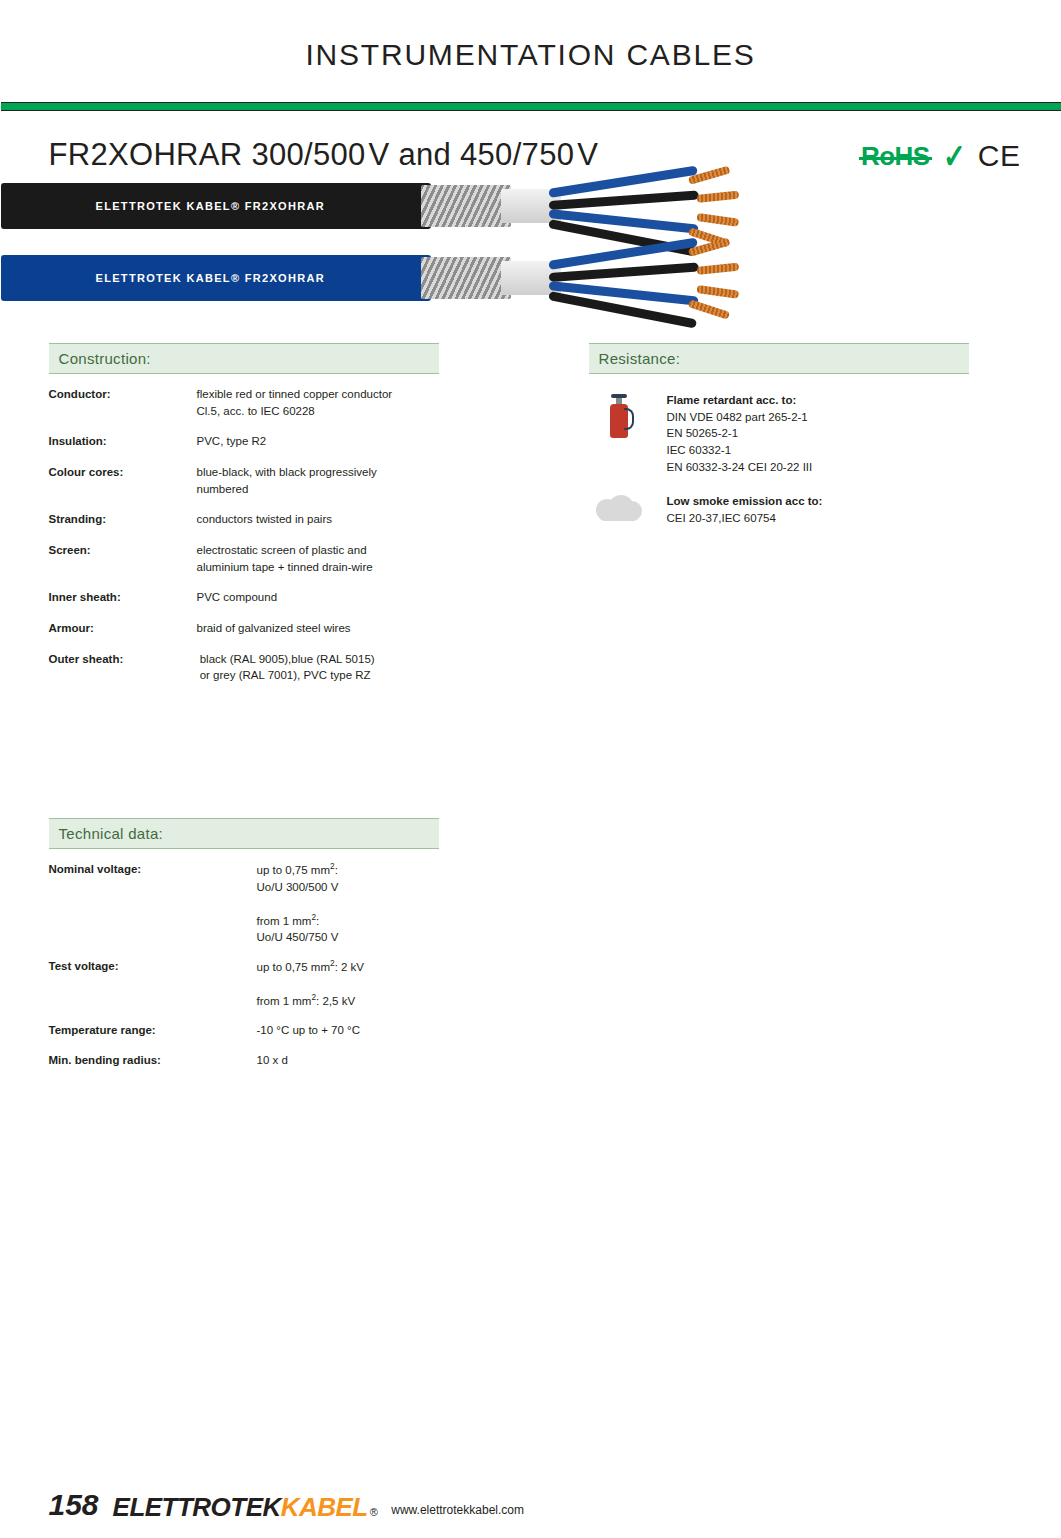INSTRUMENTATION CABLES
FR2XOHRAR 300/500 V and 450/750 V
RoHS ✓ CE
ELETTROTEK KABEL® FR2XOHRAR
ELETTROTEK KABEL® FR2XOHRAR
Construction:
| Conductor: | flexible red or tinned copper conductor Cl.5, acc. to IEC 60228 |
| Insulation: | PVC, type R2 |
| Colour cores: | blue-black, with black progressively numbered |
| Stranding: | conductors twisted in pairs |
| Screen: | electrostatic screen of plastic and aluminium tape + tinned drain-wire |
| Inner sheath: | PVC compound |
| Armour: | braid of galvanized steel wires |
| Outer sheath: | black (RAL 9005),blue (RAL 5015) or grey (RAL 7001), PVC type RZ |
Resistance:
Flame retardant acc. to: DIN VDE 0482 part 265-2-1
EN 50265-2-1
IEC 60332-1
EN 60332-3-24 CEI 20-22 III
Low smoke emission acc to: CEI 20-37,IEC 60754
Technical data:
| Nominal voltage: | up to 0,75 mm 2 : Uo/U 300/500 V from 1 mm 2 : Uo/U 450/750 V |
| Test voltage: | up to 0,75 mm 2 : 2 kV from 1 mm 2 : 2,5 kV |
| Temperature range: | -10 °C up to + 70 °C |
| Min. bending radius: | 10 x d |
158 ELETTRO TEK KABEL® www.elettrotekkabel.com